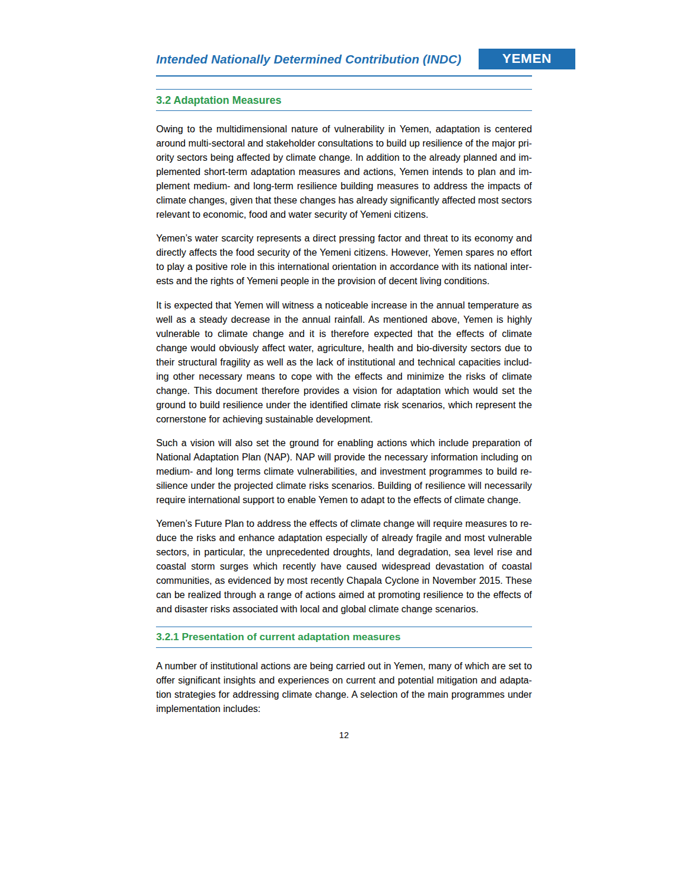Intended Nationally Determined Contribution (INDC)
YEMEN
3.2 Adaptation Measures
Owing to the multidimensional nature of vulnerability in Yemen, adaptation is centered around multi-sectoral and stakeholder consultations to build up resilience of the major priority sectors being affected by climate change. In addition to the already planned and implemented short-term adaptation measures and actions, Yemen intends to plan and implement medium- and long-term resilience building measures to address the impacts of climate changes, given that these changes has already significantly affected most sectors relevant to economic, food and water security of Yemeni citizens.
Yemen’s water scarcity represents a direct pressing factor and threat to its economy and directly affects the food security of the Yemeni citizens. However, Yemen spares no effort to play a positive role in this international orientation in accordance with its national interests and the rights of Yemeni people in the provision of decent living conditions.
It is expected that Yemen will witness a noticeable increase in the annual temperature as well as a steady decrease in the annual rainfall. As mentioned above, Yemen is highly vulnerable to climate change and it is therefore expected that the effects of climate change would obviously affect water, agriculture, health and bio-diversity sectors due to their structural fragility as well as the lack of institutional and technical capacities including other necessary means to cope with the effects and minimize the risks of climate change. This document therefore provides a vision for adaptation which would set the ground to build resilience under the identified climate risk scenarios, which represent the cornerstone for achieving sustainable development.
Such a vision will also set the ground for enabling actions which include preparation of National Adaptation Plan (NAP). NAP will provide the necessary information including on medium- and long terms climate vulnerabilities, and investment programmes to build resilience under the projected climate risks scenarios. Building of resilience will necessarily require international support to enable Yemen to adapt to the effects of climate change.
Yemen’s Future Plan to address the effects of climate change will require measures to reduce the risks and enhance adaptation especially of already fragile and most vulnerable sectors, in particular, the unprecedented droughts, land degradation, sea level rise and coastal storm surges which recently have caused widespread devastation of coastal communities, as evidenced by most recently Chapala Cyclone in November 2015. These can be realized through a range of actions aimed at promoting resilience to the effects of and disaster risks associated with local and global climate change scenarios.
3.2.1 Presentation of current adaptation measures
A number of institutional actions are being carried out in Yemen, many of which are set to offer significant insights and experiences on current and potential mitigation and adaptation strategies for addressing climate change. A selection of the main programmes under implementation includes:
12